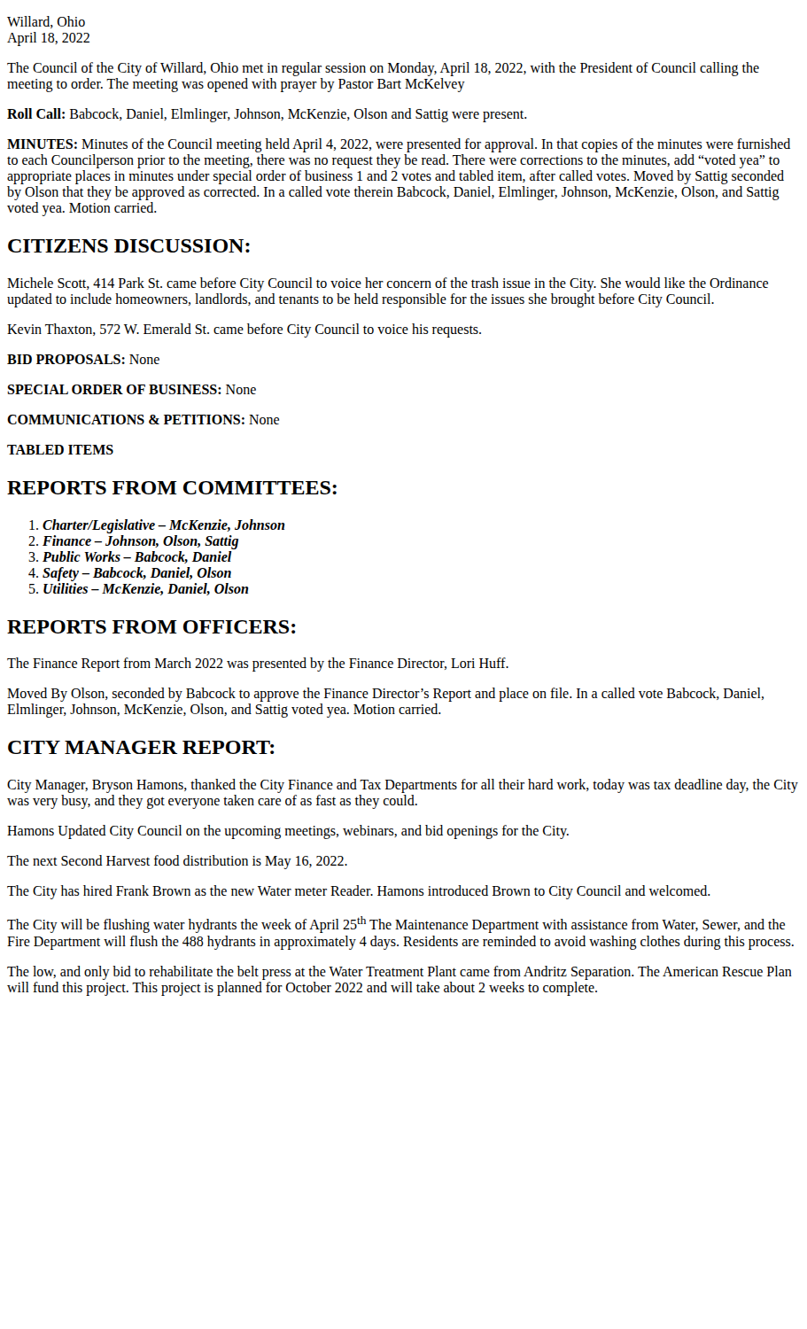Willard, Ohio
April 18, 2022
The Council of the City of Willard, Ohio met in regular session on Monday, April 18, 2022, with the President of Council calling the meeting to order. The meeting was opened with prayer by Pastor Bart McKelvey
Roll Call: Babcock, Daniel, Elmlinger, Johnson, McKenzie, Olson and Sattig were present.
MINUTES: Minutes of the Council meeting held April 4, 2022, were presented for approval. In that copies of the minutes were furnished to each Councilperson prior to the meeting, there was no request they be read. There were corrections to the minutes, add “voted yea” to appropriate places in minutes under special order of business 1 and 2 votes and tabled item, after called votes. Moved by Sattig seconded by Olson that they be approved as corrected. In a called vote therein Babcock, Daniel, Elmlinger, Johnson, McKenzie, Olson, and Sattig voted yea. Motion carried.
CITIZENS DISCUSSION:
Michele Scott, 414 Park St. came before City Council to voice her concern of the trash issue in the City. She would like the Ordinance updated to include homeowners, landlords, and tenants to be held responsible for the issues she brought before City Council.
Kevin Thaxton, 572 W. Emerald St. came before City Council to voice his requests.
BID PROPOSALS: None
SPECIAL ORDER OF BUSINESS: None
COMMUNICATIONS & PETITIONS: None
TABLED ITEMS
REPORTS FROM COMMITTEES:
Charter/Legislative – McKenzie, Johnson
Finance – Johnson, Olson, Sattig
Public Works – Babcock, Daniel
Safety – Babcock, Daniel, Olson
Utilities – McKenzie, Daniel, Olson
REPORTS FROM OFFICERS:
The Finance Report from March 2022 was presented by the Finance Director, Lori Huff.
Moved By Olson, seconded by Babcock to approve the Finance Director’s Report and place on file. In a called vote Babcock, Daniel, Elmlinger, Johnson, McKenzie, Olson, and Sattig voted yea. Motion carried.
CITY MANAGER REPORT:
City Manager, Bryson Hamons, thanked the City Finance and Tax Departments for all their hard work, today was tax deadline day, the City was very busy, and they got everyone taken care of as fast as they could.
Hamons Updated City Council on the upcoming meetings, webinars, and bid openings for the City.
The next Second Harvest food distribution is May 16, 2022.
The City has hired Frank Brown as the new Water meter Reader. Hamons introduced Brown to City Council and welcomed.
The City will be flushing water hydrants the week of April 25th The Maintenance Department with assistance from Water, Sewer, and the Fire Department will flush the 488 hydrants in approximately 4 days. Residents are reminded to avoid washing clothes during this process.
The low, and only bid to rehabilitate the belt press at the Water Treatment Plant came from Andritz Separation. The American Rescue Plan will fund this project. This project is planned for October 2022 and will take about 2 weeks to complete.